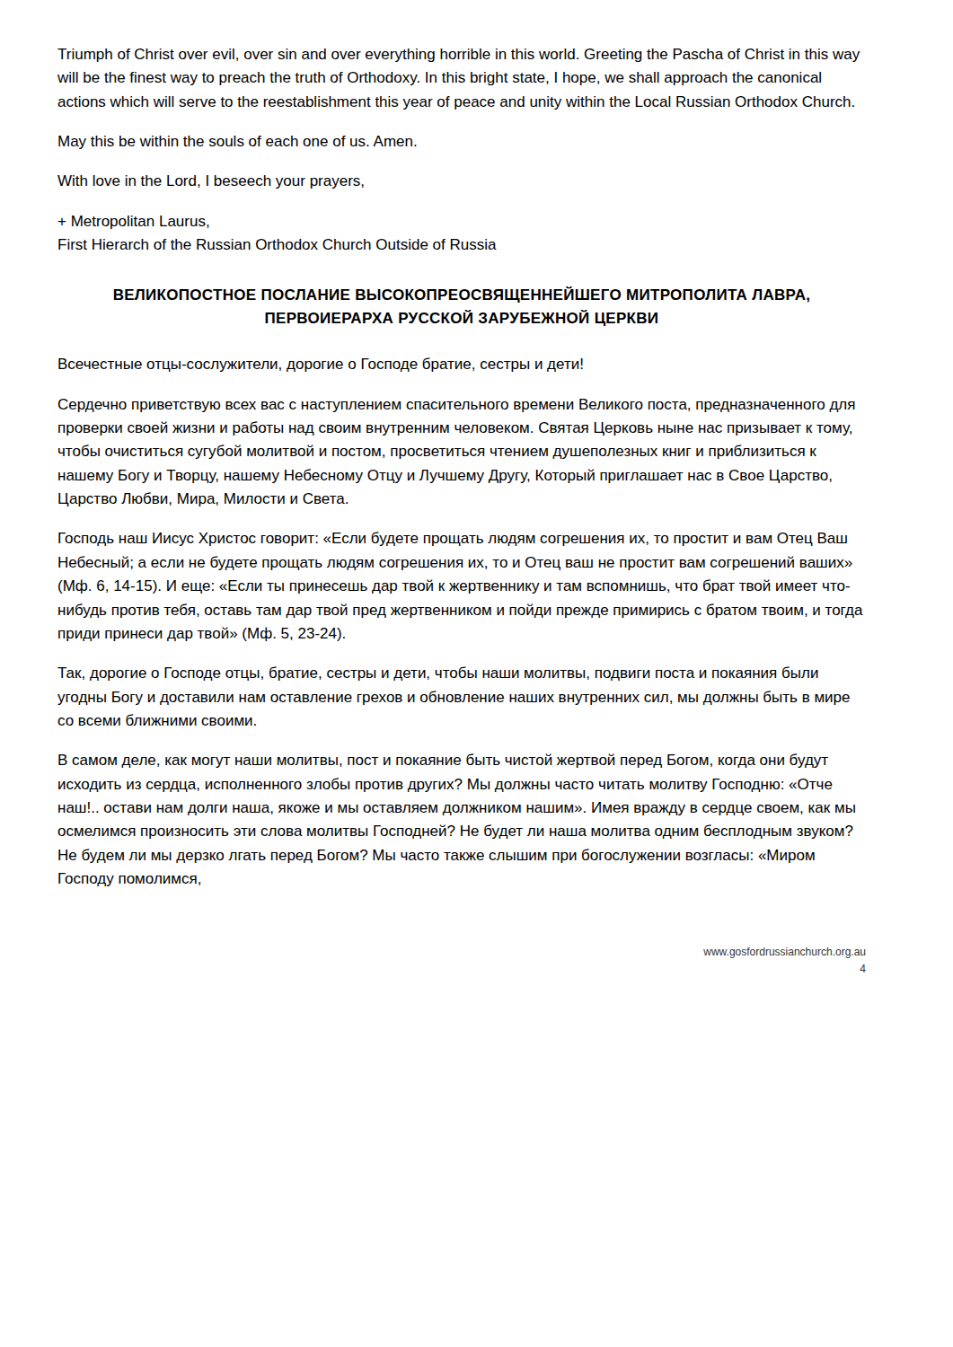Triumph of Christ over evil, over sin and over everything horrible in this world. Greeting the Pascha of Christ in this way will be the finest way to preach the truth of Orthodoxy. In this bright state, I hope, we shall approach the canonical actions which will serve to the reestablishment this year of peace and unity within the Local Russian Orthodox Church.
May this be within the souls of each one of us. Amen.
With love in the Lord, I beseech your prayers,
+ Metropolitan Laurus,
First Hierarch of the Russian Orthodox Church Outside of Russia
Великопостное послание высокопреосвященнейшего митрополита Лавра, первоиерарха Русской Зарубежной Церкви
Всечестные отцы-сослужители, дорогие о Господе братие, сестры и дети!
Сердечно приветствую всех вас с наступлением спасительного времени Великого поста, предназначенного для проверки своей жизни и работы над своим внутренним человеком. Святая Церковь ныне нас призывает к тому, чтобы очиститься сугубой молитвой и постом, просветиться чтением душеполезных книг и приблизиться к нашему Богу и Творцу, нашему Небесному Отцу и Лучшему Другу, Который приглашает нас в Свое Царство, Царство Любви, Мира, Милости и Света.
Господь наш Иисус Христос говорит: «Если будете прощать людям согрешения их, то простит и вам Отец Ваш Небесный; а если не будете прощать людям согрешения их, то и Отец ваш не простит вам согрешений ваших» (Мф. 6, 14-15). И еще: «Если ты принесешь дар твой к жертвеннику и там вспомнишь, что брат твой имеет что-нибудь против тебя, оставь там дар твой пред жертвенником и пойди прежде примирись с братом твоим, и тогда приди принеси дар твой» (Мф. 5, 23-24).
Так, дорогие о Господе отцы, братие, сестры и дети, чтобы наши молитвы, подвиги поста и покаяния были угодны Богу и доставили нам оставление грехов и обновление наших внутренних сил, мы должны быть в мире со всеми ближними своими.
В самом деле, как могут наши молитвы, пост и покаяние быть чистой жертвой перед Богом, когда они будут исходить из сердца, исполненного злобы против других? Мы должны часто читать молитву Господню: «Отче наш!.. остави нам долги наша, якоже и мы оставляем должником нашим». Имея вражду в сердце своем, как мы осмелимся произносить эти слова молитвы Господней? Не будет ли наша молитва одним бесплодным звуком? Не будем ли мы дерзко лгать перед Богом? Мы часто также слышим при богослужении возгласы: «Миром Господу помолимся,
www.gosfordrussianchurch.org.au 4